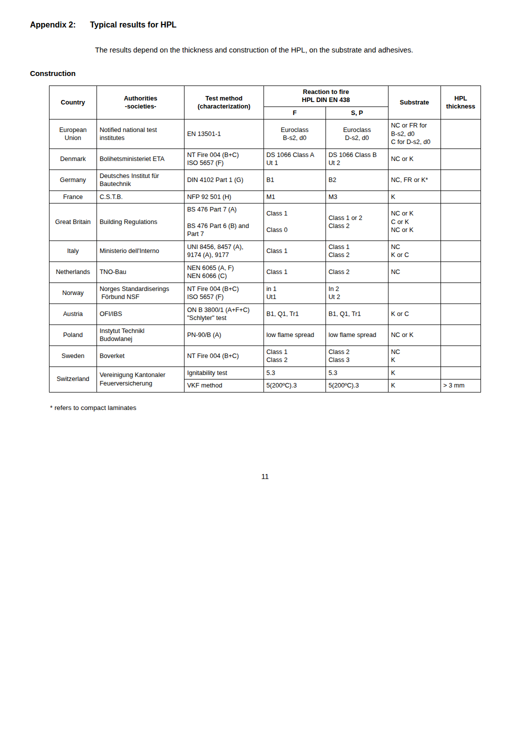Appendix 2: Typical results for HPL
The results depend on the thickness and construction of the HPL, on the substrate and adhesives.
Construction
| Country | Authorities -societies- | Test method (characterization) | Reaction to fire HPL DIN EN 438 | Substrate | HPL thickness |
| --- | --- | --- | --- | --- | --- |
| F | S, P |
| European Union | Notified national test institutes | EN 13501-1 | Euroclass B-s2, d0 | Euroclass D-s2, d0 | NC or FR for B-s2, d0 C for D-s2, d0 | |
| Denmark | Bolihetsministeriet ETA | NT Fire 004 (B+C) ISO 5657 (F) | DS 1066 Class A Ut 1 | DS 1066 Class B Ut 2 | NC or K | |
| Germany | Deutsches Institut für Bautechnik | DIN 4102 Part 1 (G) | B1 | B2 | NC, FR or K* | |
| France | C.S.T.B. | NFP 92 501 (H) | M1 | M3 | K | |
| Great Britain | Building Regulations | BS 476 Part 7 (A) BS 476 Part 6 (B) and Part 7 | Class 1 Class 0 | Class 1 or 2 Class 2 | NC or K C or K NC or K | |
| Italy | Ministerio dell'Interno | UNI 8456, 8457 (A), 9174 (A), 9177 | Class 1 | Class 1 Class 2 | NC K or C | |
| Netherlands | TNO-Bau | NEN 6065 (A, F) NEN 6066 (C) | Class 1 | Class 2 | NC | |
| Norway | Norges Standardiserings Förbund NSF | NT Fire 004 (B+C) ISO 5657 (F) | in 1 Ut1 | In 2 Ut 2 | | |
| Austria | OFI/IBS | ON B 3800/1 (A+F+C) "Schlyter" test | B1, Q1, Tr1 | B1, Q1, Tr1 | K or C | |
| Poland | Instytut Technikl Budowlanej | PN-90/B (A) | low flame spread | low flame spread | NC or K | |
| Sweden | Boverket | NT Fire 004 (B+C) | Class 1 Class 2 | Class 2 Class 3 | NC K | |
| Switzerland | Vereinigung Kantonaler Feuerversicherung | Ignitability test | 5.3 | 5.3 | K | |
| VKF method | 5(200ºC).3 | 5(200ºC).3 | K | > 3 mm |
* refers to compact laminates
11